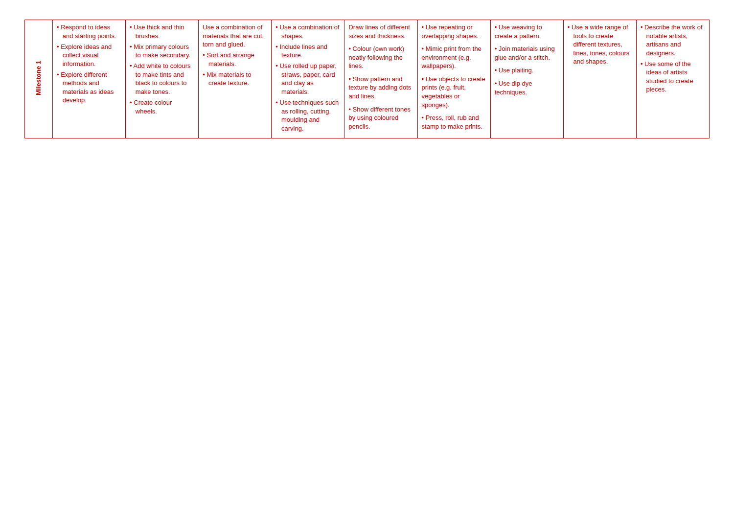| Milestone 1 | • Respond to ideas and starting points. • Explore ideas and collect visual information. • Explore different methods and materials as ideas develop. | • Use thick and thin brushes. • Mix primary colours to make secondary. • Add white to colours to make tints and black to colours to make tones. • Create colour wheels. | Use a combination of materials that are cut, torn and glued. • Sort and arrange materials. • Mix materials to create texture. | • Use a combination of shapes. • Include lines and texture. • Use rolled up paper, straws, paper, card and clay as materials. • Use techniques such as rolling, cutting, moulding and carving. | Draw lines of different sizes and thickness. • Colour (own work) neatly following the lines. • Show pattern and texture by adding dots and lines. • Show different tones by using coloured pencils. | • Use repeating or overlapping shapes. • Mimic print from the environment (e.g. wallpapers). • Use objects to create prints (e.g. fruit, vegetables or sponges). • Press, roll, rub and stamp to make prints. | • Use weaving to create a pattern. • Join materials using glue and/or a stitch. • Use plaiting. • Use dip dye techniques. | • Use a wide range of tools to create different textures, lines, tones, colours and shapes. | • Describe the work of notable artists, artisans and designers. • Use some of the ideas of artists studied to create pieces. |